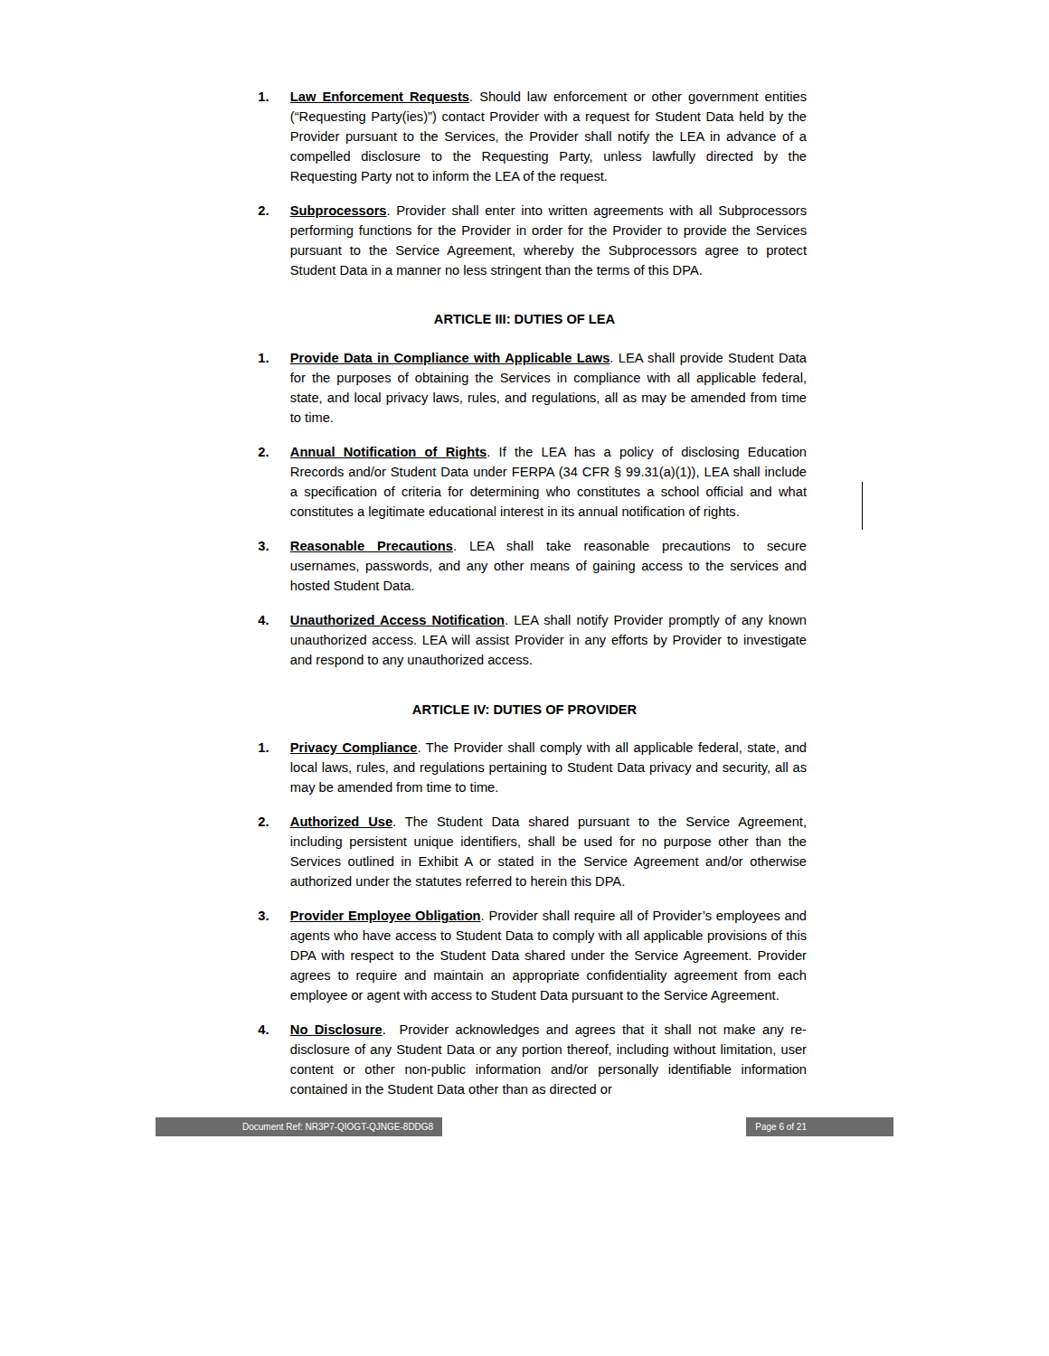Law Enforcement Requests. Should law enforcement or other government entities (“Requesting Party(ies)”) contact Provider with a request for Student Data held by the Provider pursuant to the Services, the Provider shall notify the LEA in advance of a compelled disclosure to the Requesting Party, unless lawfully directed by the Requesting Party not to inform the LEA of the request.
Subprocessors. Provider shall enter into written agreements with all Subprocessors performing functions for the Provider in order for the Provider to provide the Services pursuant to the Service Agreement, whereby the Subprocessors agree to protect Student Data in a manner no less stringent than the terms of this DPA.
ARTICLE III: DUTIES OF LEA
Provide Data in Compliance with Applicable Laws. LEA shall provide Student Data for the purposes of obtaining the Services in compliance with all applicable federal, state, and local privacy laws, rules, and regulations, all as may be amended from time to time.
Annual Notification of Rights. If the LEA has a policy of disclosing Education Rrecords and/or Student Data under FERPA (34 CFR § 99.31(a)(1)), LEA shall include a specification of criteria for determining who constitutes a school official and what constitutes a legitimate educational interest in its annual notification of rights.
Reasonable Precautions. LEA shall take reasonable precautions to secure usernames, passwords, and any other means of gaining access to the services and hosted Student Data.
Unauthorized Access Notification. LEA shall notify Provider promptly of any known unauthorized access. LEA will assist Provider in any efforts by Provider to investigate and respond to any unauthorized access.
ARTICLE IV: DUTIES OF PROVIDER
Privacy Compliance. The Provider shall comply with all applicable federal, state, and local laws, rules, and regulations pertaining to Student Data privacy and security, all as may be amended from time to time.
Authorized Use. The Student Data shared pursuant to the Service Agreement, including persistent unique identifiers, shall be used for no purpose other than the Services outlined in Exhibit A or stated in the Service Agreement and/or otherwise authorized under the statutes referred to herein this DPA.
Provider Employee Obligation. Provider shall require all of Provider’s employees and agents who have access to Student Data to comply with all applicable provisions of this DPA with respect to the Student Data shared under the Service Agreement. Provider agrees to require and maintain an appropriate confidentiality agreement from each employee or agent with access to Student Data pursuant to the Service Agreement.
No Disclosure. Provider acknowledges and agrees that it shall not make any re-disclosure of any Student Data or any portion thereof, including without limitation, user content or other non-public information and/or personally identifiable information contained in the Student Data other than as directed or
Document Ref: NR3P7-QIOGT-QJNGE-8DDG8
Page 6 of 21